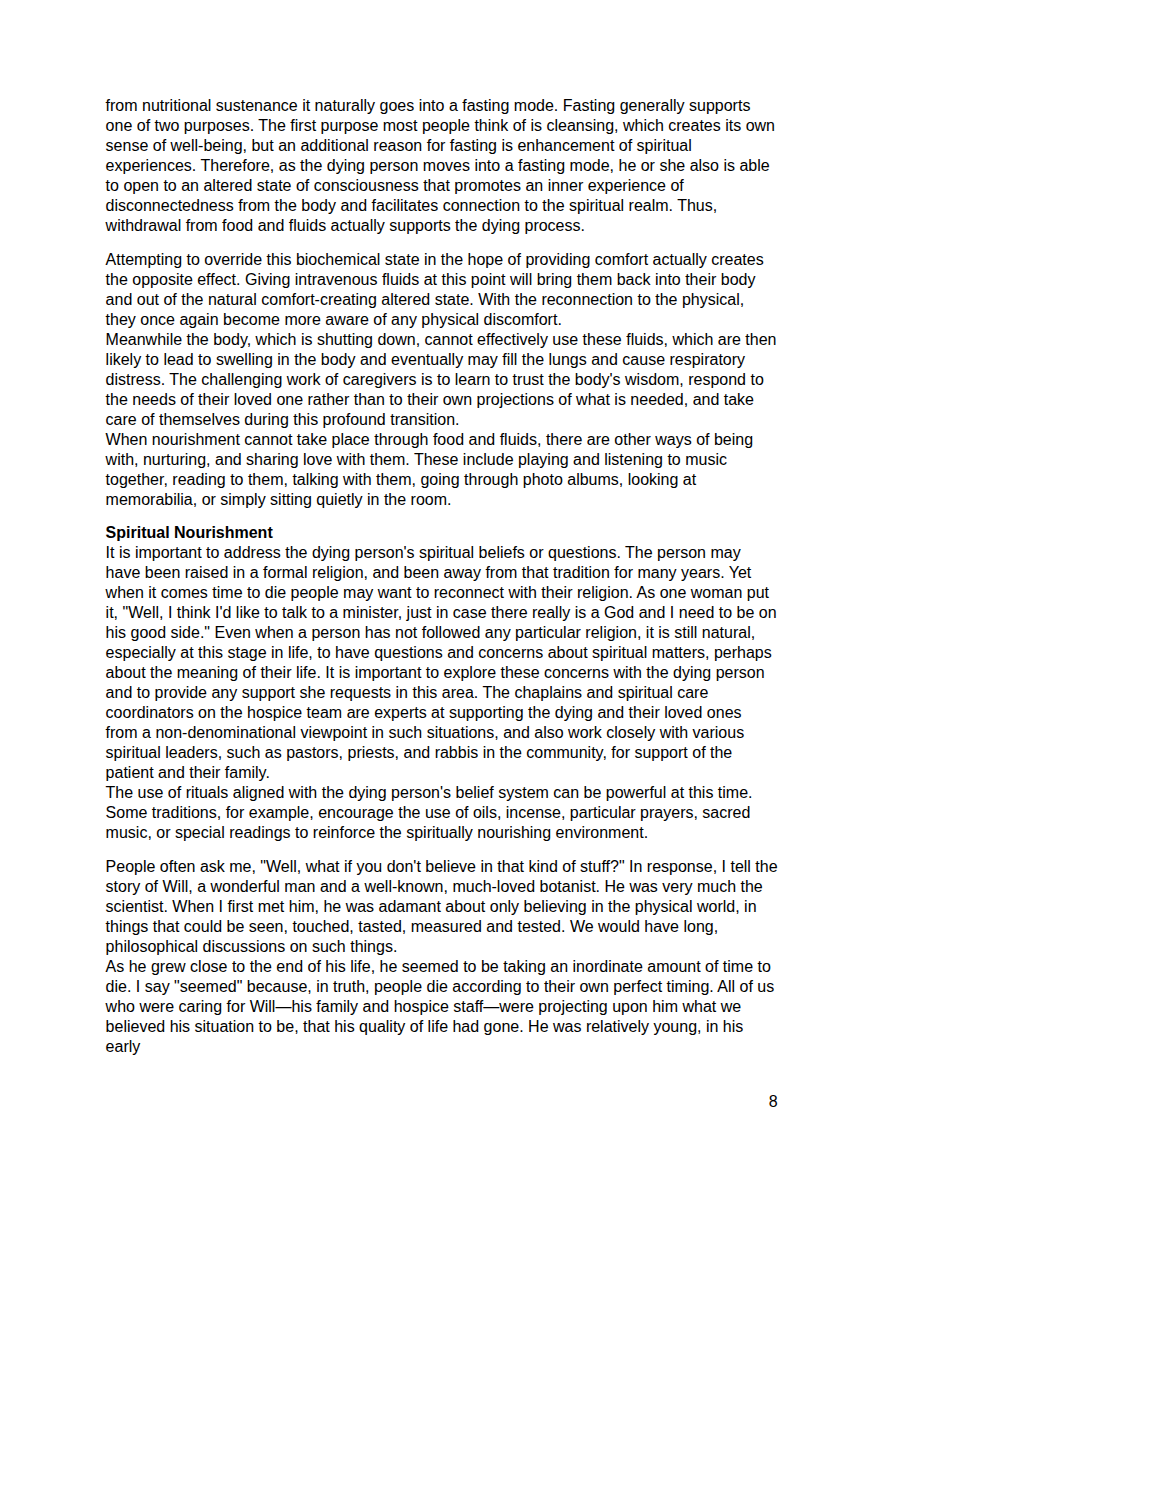from nutritional sustenance it naturally goes into a fasting mode. Fasting generally supports one of two purposes. The first purpose most people think of is cleansing, which creates its own sense of well-being, but an additional reason for fasting is enhancement of spiritual experiences. Therefore, as the dying person moves into a fasting mode, he or she also is able to open to an altered state of consciousness that promotes an inner experience of disconnectedness from the body and facilitates connection to the spiritual realm. Thus, withdrawal from food and fluids actually supports the dying process.
Attempting to override this biochemical state in the hope of providing comfort actually creates the opposite effect. Giving intravenous fluids at this point will bring them back into their body and out of the natural comfort-creating altered state. With the reconnection to the physical, they once again become more aware of any physical discomfort.
Meanwhile the body, which is shutting down, cannot effectively use these fluids, which are then likely to lead to swelling in the body and eventually may fill the lungs and cause respiratory distress. The challenging work of caregivers is to learn to trust the body's wisdom, respond to the needs of their loved one rather than to their own projections of what is needed, and take care of themselves during this profound transition.
When nourishment cannot take place through food and fluids, there are other ways of being with, nurturing, and sharing love with them. These include playing and listening to music together, reading to them, talking with them, going through photo albums, looking at memorabilia, or simply sitting quietly in the room.
Spiritual Nourishment
It is important to address the dying person's spiritual beliefs or questions. The person may have been raised in a formal religion, and been away from that tradition for many years. Yet when it comes time to die people may want to reconnect with their religion. As one woman put it, "Well, I think I'd like to talk to a minister, just in case there really is a God and I need to be on his good side." Even when a person has not followed any particular religion, it is still natural, especially at this stage in life, to have questions and concerns about spiritual matters, perhaps about the meaning of their life. It is important to explore these concerns with the dying person and to provide any support she requests in this area. The chaplains and spiritual care coordinators on the hospice team are experts at supporting the dying and their loved ones from a non-denominational viewpoint in such situations, and also work closely with various spiritual leaders, such as pastors, priests, and rabbis in the community, for support of the patient and their family.
The use of rituals aligned with the dying person's belief system can be powerful at this time. Some traditions, for example, encourage the use of oils, incense, particular prayers, sacred music, or special readings to reinforce the spiritually nourishing environment.
People often ask me, "Well, what if you don't believe in that kind of stuff?" In response, I tell the story of Will, a wonderful man and a well-known, much-loved botanist. He was very much the scientist. When I first met him, he was adamant about only believing in the physical world, in things that could be seen, touched, tasted, measured and tested. We would have long, philosophical discussions on such things.
As he grew close to the end of his life, he seemed to be taking an inordinate amount of time to die. I say "seemed" because, in truth, people die according to their own perfect timing. All of us who were caring for Will—his family and hospice staff—were projecting upon him what we believed his situation to be, that his quality of life had gone. He was relatively young, in his early
8